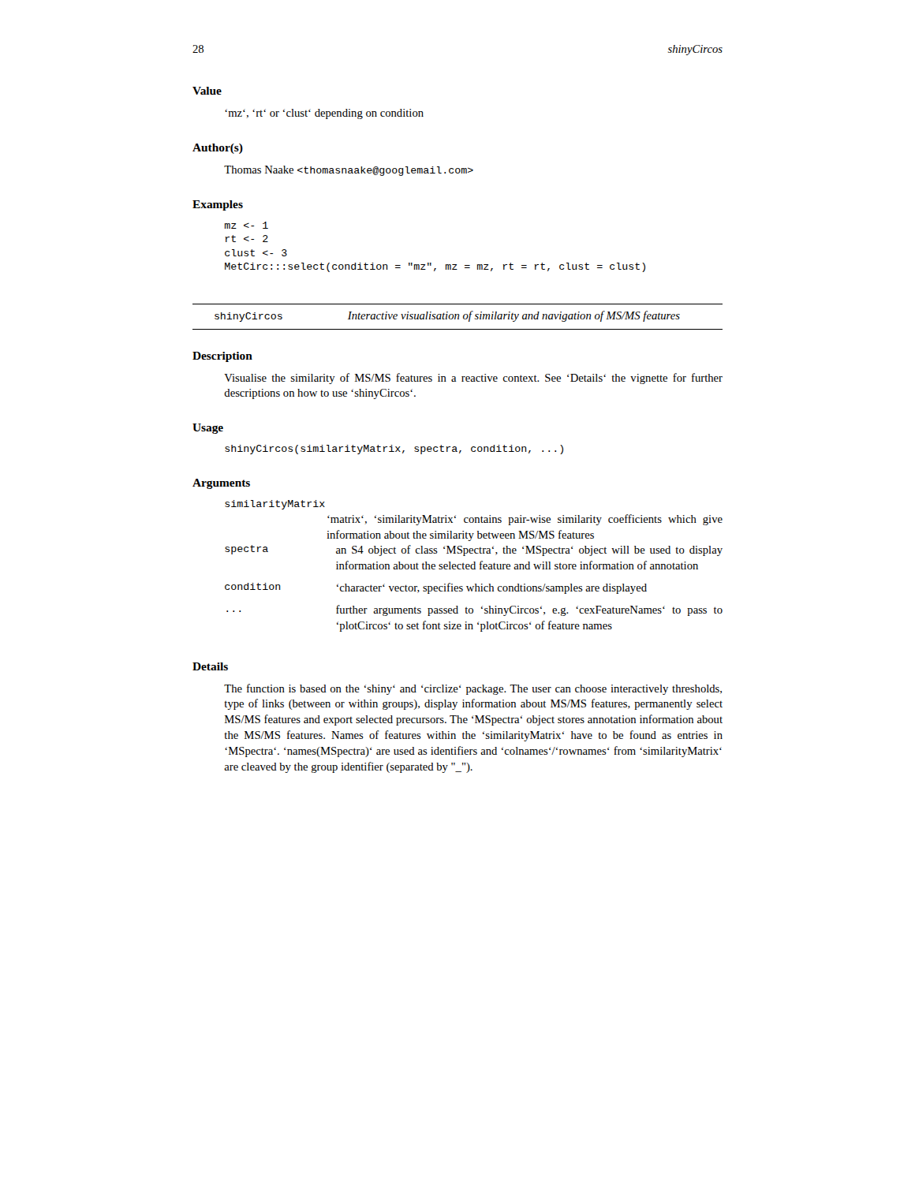28 shinyCircos
Value
‘mz‘, ‘rt‘ or ‘clust‘ depending on condition
Author(s)
Thomas Naake <thomasnaake@googlemail.com>
Examples
mz <- 1
rt <- 2
clust <- 3
MetCirc:::select(condition = "mz", mz = mz, rt = rt, clust = clust)
shinyCircos
Interactive visualisation of similarity and navigation of MS/MS features
Description
Visualise the similarity of MS/MS features in a reactive context. See ‘Details‘ the vignette for further descriptions on how to use ‘shinyCircos‘.
Usage
shinyCircos(similarityMatrix, spectra, condition, ...)
Arguments
similarityMatrix
‘matrix‘, ‘similarityMatrix‘ contains pair-wise similarity coefficients which give information about the similarity between MS/MS features
| spectra | an S4 object of class ‘MSpectra‘, the ‘MSpectra‘ object will be used to display information about the selected feature and will store information of annotation |
| condition | ‘character‘ vector, specifies which condtions/samples are displayed |
| ... | further arguments passed to ‘shinyCircos‘, e.g. ‘cexFeatureNames‘ to pass to ‘plotCircos‘ to set font size in ‘plotCircos‘ of feature names |
Details
The function is based on the ‘shiny‘ and ‘circlize‘ package. The user can choose interactively thresholds, type of links (between or within groups), display information about MS/MS features, permanently select MS/MS features and export selected precursors. The ‘MSpectra‘ object stores annotation information about the MS/MS features. Names of features within the ‘similarityMatrix‘ have to be found as entries in ‘MSpectra‘. ‘names(MSpectra)‘ are used as identifiers and ‘colnames‘/‘rownames‘ from ‘similarityMatrix‘ are cleaved by the group identifier (separated by "_").